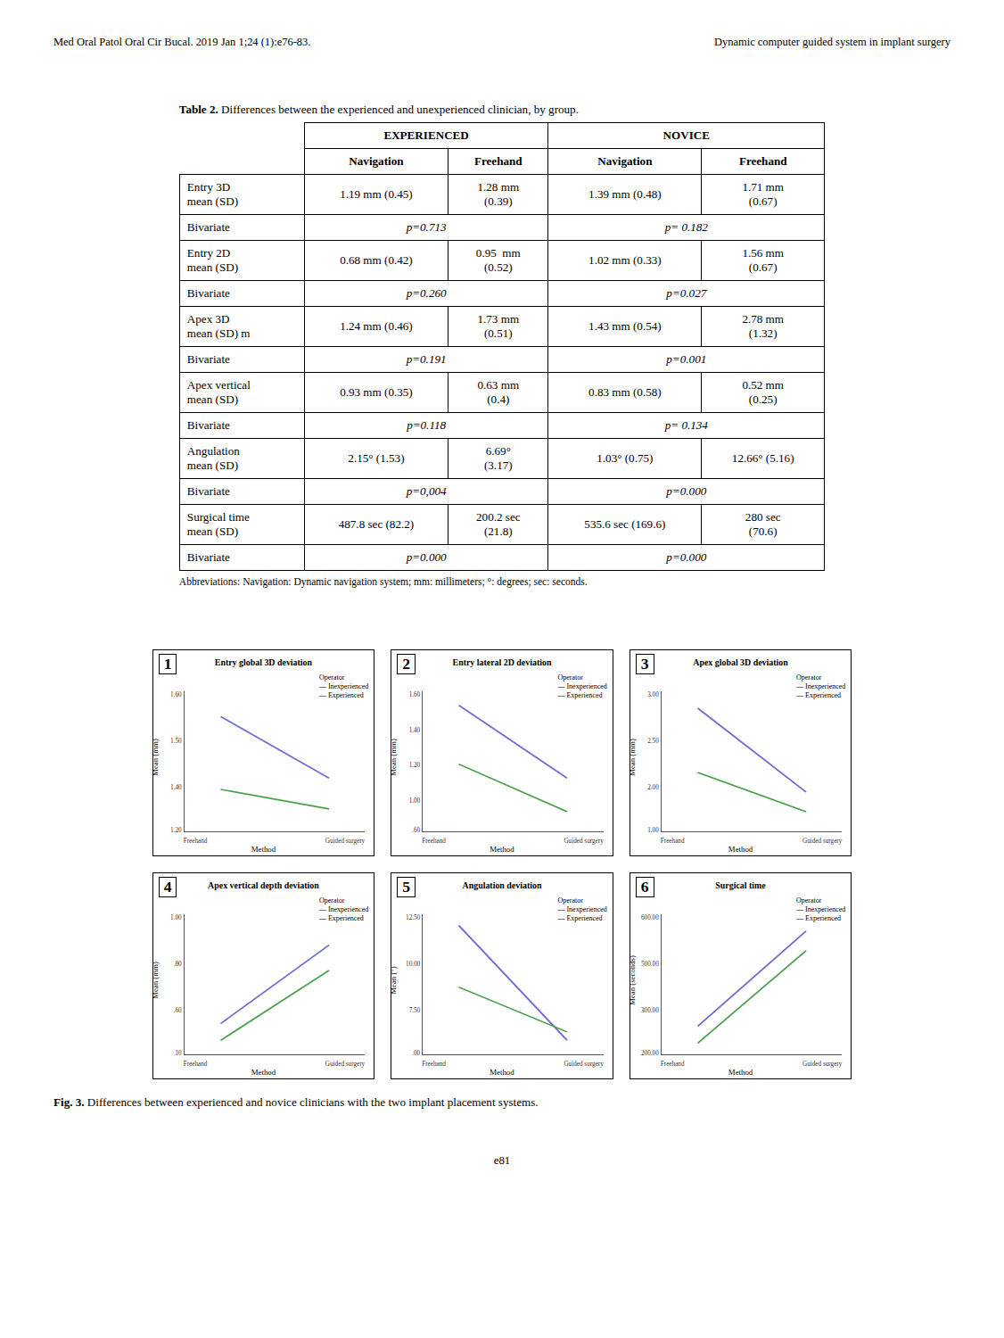Med Oral Patol Oral Cir Bucal. 2019 Jan 1;24 (1):e76-83.
Dynamic computer guided system in implant surgery
Table 2. Differences between the experienced and unexperienced clinician, by group.
| | EXPERIENCED | NOVICE |
| --- | --- | --- |
| | Navigation | Freehand | Navigation | Freehand |
| Entry 3D mean (SD) | 1.19 mm (0.45) | 1.28 mm (0.39) | 1.39 mm (0.48) | 1.71 mm (0.67) |
| Bivariate | p =0.713 | p = 0.182 |
| Entry 2D mean (SD) | 0.68 mm (0.42) | 0.95 mm (0.52) | 1.02 mm (0.33) | 1.56 mm (0.67) |
| Bivariate | p =0.260 | p =0.027 |
| Apex 3D mean (SD) m | 1.24 mm (0.46) | 1.73 mm (0.51) | 1.43 mm (0.54) | 2.78 mm (1.32) |
| Bivariate | p =0.191 | p =0.001 |
| Apex vertical mean (SD) | 0.93 mm (0.35) | 0.63 mm (0.4) | 0.83 mm (0.58) | 0.52 mm (0.25) |
| Bivariate | p =0.118 | p = 0.134 |
| Angulation mean (SD) | 2.15° (1.53) | 6.69° (3.17) | 1.03° (0.75) | 12.66° (5.16) |
| Bivariate | p =0,004 | p =0.000 |
| Surgical time mean (SD) | 487.8 sec (82.2) | 200.2 sec (21.8) | 535.6 sec (169.6) | 280 sec (70.6) |
| Bivariate | p =0.000 | p =0.000 |
Abbreviations: Navigation: Dynamic navigation system; mm: millimeters; °: degrees; sec: seconds.
1
Entry global 3D deviation
Operator
— Inexperienced
— Experienced
Mean (mm)
1.60 1.50 1.40 1.20
Freehand Guided surgery
Method
2
Entry lateral 2D deviation
Operator
— Inexperienced
— Experienced
Mean (mm)
1.60 1.40 1.20 1.00 .60
Freehand Guided surgery
Method
3
Apex global 3D deviation
Operator
— Inexperienced
— Experienced
Mean (mm)
3.00 2.50 2.00 1.00
Freehand Guided surgery
Method
4
Apex vertical depth deviation
Operator
— Inexperienced
— Experienced
Mean (mm)
1.00 .80 .60 .10
Freehand Guided surgery
Method
5
Angulation deviation
Operator
— Inexperienced
— Experienced
Mean (°)
12.50 10.00 7.50 .00
Freehand Guided surgery
Method
6
Surgical time
Operator
— Inexperienced
— Experienced
Mean (seconds)
600.00 500.00 300.00 200.00
Freehand Guided surgery
Method
Fig. 3. Differences between experienced and novice clinicians with the two implant placement systems.
e81